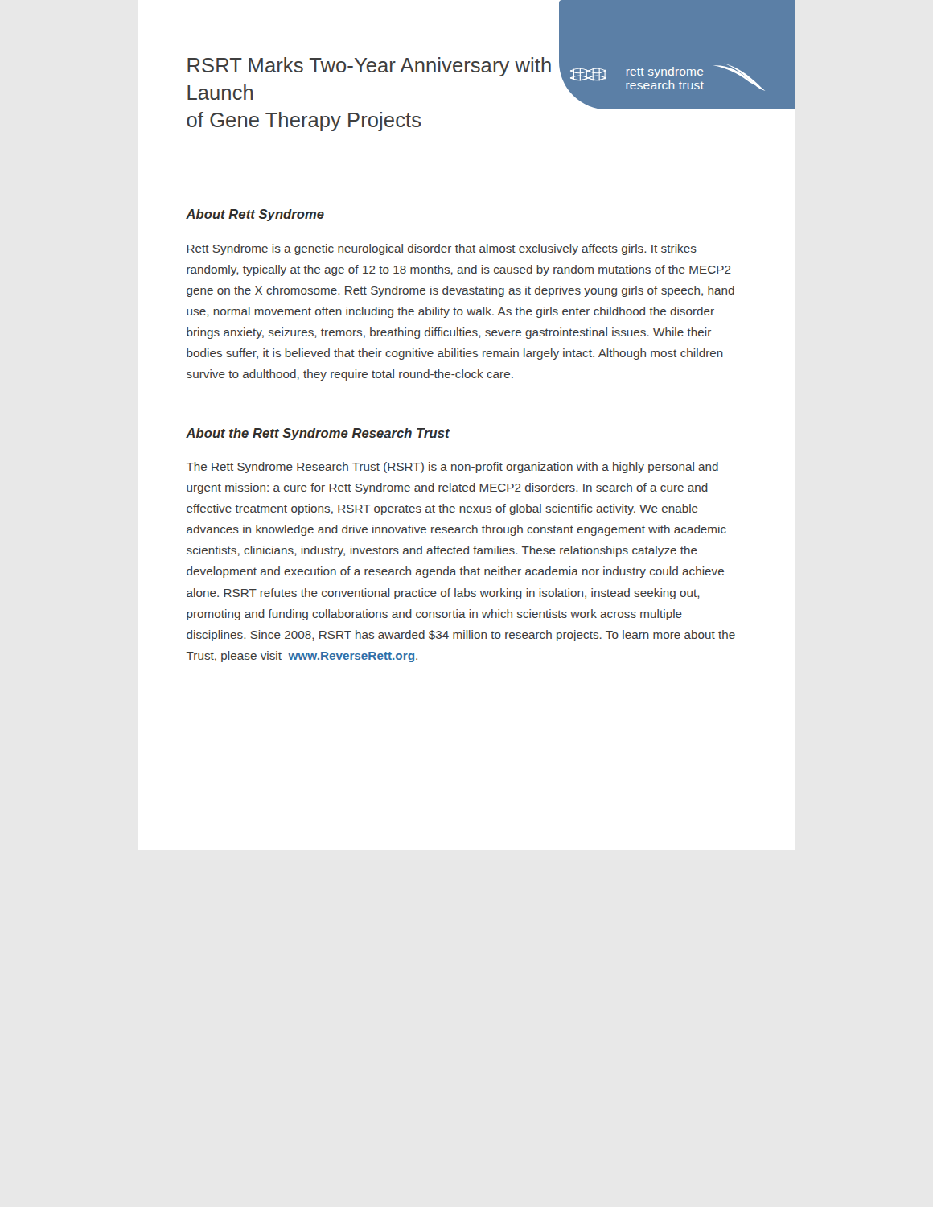RSRT Marks Two-Year Anniversary with Launch
of Gene Therapy Projects
rett syndrome research trust
About Rett Syndrome
Rett Syndrome is a genetic neurological disorder that almost exclusively affects girls. It strikes randomly, typically at the age of 12 to 18 months, and is caused by random mutations of the MECP2 gene on the X chromosome. Rett Syndrome is devastating as it deprives young girls of speech, hand use, normal movement often including the ability to walk. As the girls enter childhood the disorder brings anxiety, seizures, tremors, breathing difficulties, severe gastrointestinal issues. While their bodies suffer, it is believed that their cognitive abilities remain largely intact. Although most children survive to adulthood, they require total round-the-clock care.
About the Rett Syndrome Research Trust
The Rett Syndrome Research Trust (RSRT) is a non-profit organization with a highly personal and urgent mission: a cure for Rett Syndrome and related MECP2 disorders. In search of a cure and effective treatment options, RSRT operates at the nexus of global scientific activity. We enable advances in knowledge and drive innovative research through constant engagement with academic scientists, clinicians, industry, investors and affected families. These relationships catalyze the development and execution of a research agenda that neither academia nor industry could achieve alone. RSRT refutes the conventional practice of labs working in isolation, instead seeking out, promoting and funding collaborations and consortia in which scientists work across multiple disciplines. Since 2008, RSRT has awarded $34 million to research projects. To learn more about the Trust, please visit www.ReverseRett.org.